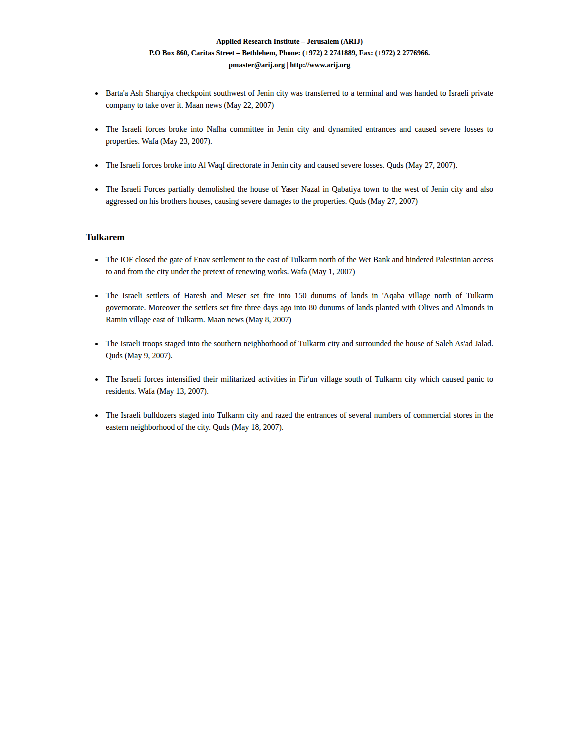Applied Research Institute – Jerusalem (ARIJ)
P.O Box 860, Caritas Street – Bethlehem, Phone: (+972) 2 2741889, Fax: (+972) 2 2776966.
pmaster@arij.org | http://www.arij.org
Barta'a Ash Sharqiya checkpoint southwest of Jenin city was transferred to a terminal and was handed to Israeli private company to take over it. Maan news (May 22, 2007)
The Israeli forces broke into Nafha committee in Jenin city and dynamited entrances and caused severe losses to properties. Wafa (May 23, 2007).
The Israeli forces broke into Al Waqf directorate in Jenin city and caused severe losses. Quds (May 27, 2007).
The Israeli Forces partially demolished the house of Yaser Nazal in Qabatiya town to the west of Jenin city and also aggressed on his brothers houses, causing severe damages to the properties. Quds (May 27, 2007)
Tulkarem
The IOF closed the gate of Enav settlement to the east of Tulkarm north of the Wet Bank and hindered Palestinian access to and from the city under the pretext of renewing works. Wafa (May 1, 2007)
The Israeli settlers of Haresh and Meser set fire into 150 dunums of lands in 'Aqaba village north of Tulkarm governorate. Moreover the settlers set fire three days ago into 80 dunums of lands planted with Olives and Almonds in Ramin village east of Tulkarm. Maan news (May 8, 2007)
The Israeli troops staged into the southern neighborhood of Tulkarm city and surrounded the house of Saleh As'ad Jalad. Quds (May 9, 2007).
The Israeli forces intensified their militarized activities in Fir'un village south of Tulkarm city which caused panic to residents. Wafa (May 13, 2007).
The Israeli bulldozers staged into Tulkarm city and razed the entrances of several numbers of commercial stores in the eastern neighborhood of the city. Quds (May 18, 2007).